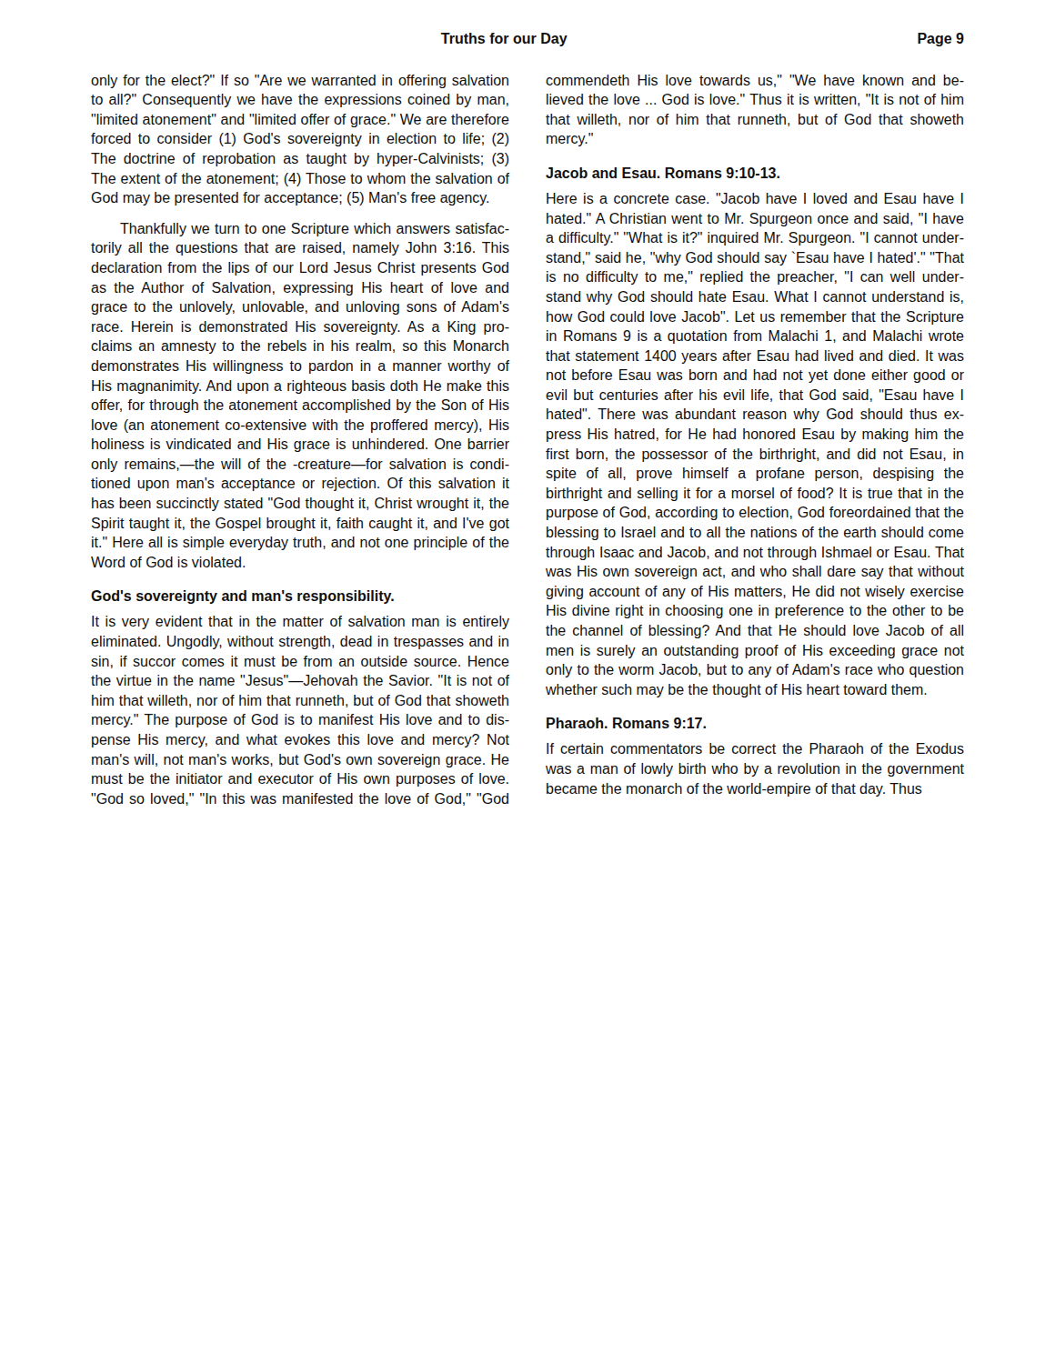Truths for our Day Page 9
only for the elect?" If so "Are we warranted in offering salvation to all?" Consequently we have the expressions coined by man, "limited atonement" and "limited offer of grace." We are therefore forced to consider (1) God's sovereignty in election to life; (2) The doctrine of reprobation as taught by hyper-Calvinists; (3) The extent of the atonement; (4) Those to whom the salvation of God may be presented for acceptance; (5) Man's free agency.
Thankfully we turn to one Scripture which answers satisfactorily all the questions that are raised, namely John 3:16. This declaration from the lips of our Lord Jesus Christ presents God as the Author of Salvation, expressing His heart of love and grace to the unlovely, unlovable, and unloving sons of Adam's race. Herein is demonstrated His sovereignty. As a King proclaims an amnesty to the rebels in his realm, so this Monarch demonstrates His willingness to pardon in a manner worthy of His magnanimity. And upon a righteous basis doth He make this offer, for through the atonement accomplished by the Son of His love (an atonement co-extensive with the proffered mercy), His holiness is vindicated and His grace is unhindered. One barrier only remains,—the will of the -creature—for salvation is conditioned upon man's acceptance or rejection. Of this salvation it has been succinctly stated "God thought it, Christ wrought it, the Spirit taught it, the Gospel brought it, faith caught it, and I've got it." Here all is simple everyday truth, and not one principle of the Word of God is violated.
God's sovereignty and man's responsibility.
It is very evident that in the matter of salvation man is entirely eliminated. Ungodly, without strength, dead in trespasses and in sin, if succor comes it must be from an outside source. Hence the virtue in the name "Jesus"—Jehovah the Savior. "It is not of him that willeth, nor of him that runneth, but of God that showeth mercy." The purpose of God is to manifest His love and to dispense His mercy, and what evokes this love and mercy? Not man's will, not man's works, but God's own sovereign grace. He must be the initiator and executor of His own purposes of love. "God so loved," "In this was manifested the love of God," "God commendeth His love towards us," "We have known and believed the love ... God is love." Thus it is written, "It is not of him that willeth, nor of him that runneth, but of God that showeth mercy."
Jacob and Esau. Romans 9:10-13.
Here is a concrete case. "Jacob have I loved and Esau have I hated." A Christian went to Mr. Spurgeon once and said, "I have a difficulty." "What is it?" inquired Mr. Spurgeon. "I cannot understand," said he, "why God should say `Esau have I hated'." "That is no difficulty to me," replied the preacher, "I can well understand why God should hate Esau. What I cannot understand is, how God could love Jacob". Let us remember that the Scripture in Romans 9 is a quotation from Malachi 1, and Malachi wrote that statement 1400 years after Esau had lived and died. It was not before Esau was born and had not yet done either good or evil but centuries after his evil life, that God said, "Esau have I hated". There was abundant reason why God should thus express His hatred, for He had honored Esau by making him the first born, the possessor of the birthright, and did not Esau, in spite of all, prove himself a profane person, despising the birthright and selling it for a morsel of food? It is true that in the purpose of God, according to election, God foreordained that the blessing to Israel and to all the nations of the earth should come through Isaac and Jacob, and not through Ishmael or Esau. That was His own sovereign act, and who shall dare say that without giving account of any of His matters, He did not wisely exercise His divine right in choosing one in preference to the other to be the channel of blessing? And that He should love Jacob of all men is surely an outstanding proof of His exceeding grace not only to the worm Jacob, but to any of Adam's race who question whether such may be the thought of His heart toward them.
Pharaoh. Romans 9:17.
If certain commentators be correct the Pharaoh of the Exodus was a man of lowly birth who by a revolution in the government became the monarch of the world-empire of that day. Thus